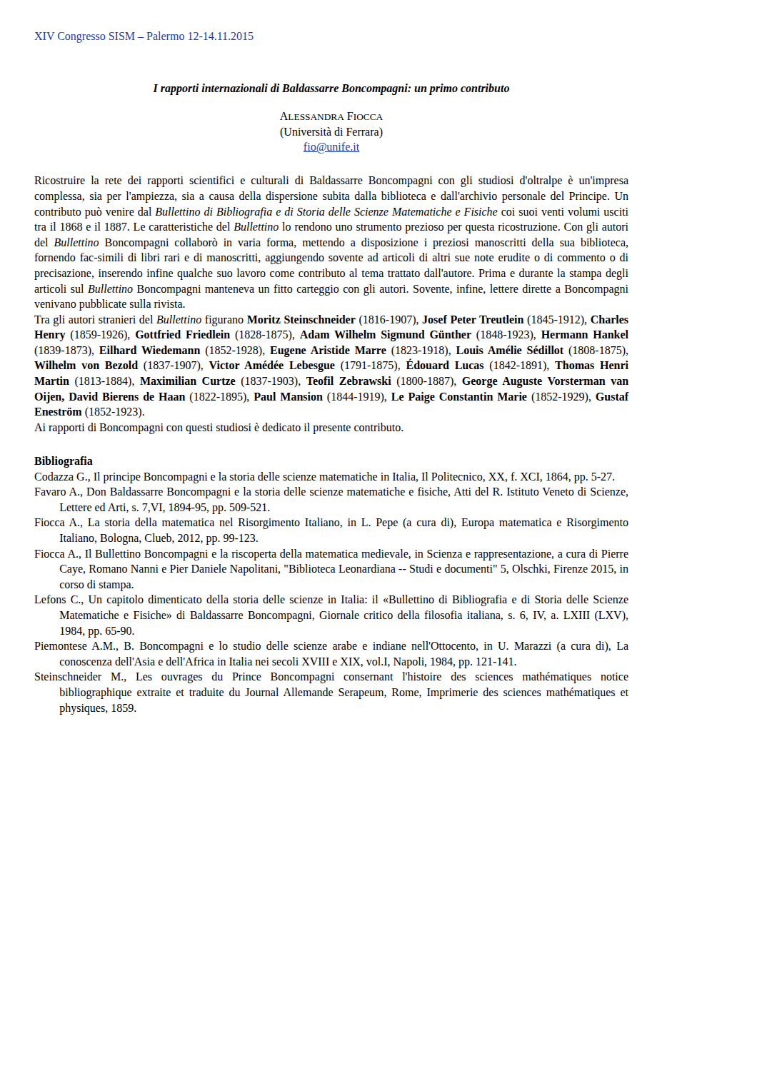XIV Congresso SISM – Palermo 12-14.11.2015
I rapporti internazionali di Baldassarre Boncompagni: un primo contributo
ALESSANDRA FIOCCA
(Università di Ferrara)
fio@unife.it
Ricostruire la rete dei rapporti scientifici e culturali di Baldassarre Boncompagni con gli studiosi d'oltralpe è un'impresa complessa, sia per l'ampiezza, sia a causa della dispersione subita dalla biblioteca e dall'archivio personale del Principe. Un contributo può venire dal Bullettino di Bibliografia e di Storia delle Scienze Matematiche e Fisiche coi suoi venti volumi usciti tra il 1868 e il 1887. Le caratteristiche del Bullettino lo rendono uno strumento prezioso per questa ricostruzione. Con gli autori del Bullettino Boncompagni collaborò in varia forma, mettendo a disposizione i preziosi manoscritti della sua biblioteca, fornendo fac-simili di libri rari e di manoscritti, aggiungendo sovente ad articoli di altri sue note erudite o di commento o di precisazione, inserendo infine qualche suo lavoro come contributo al tema trattato dall'autore. Prima e durante la stampa degli articoli sul Bullettino Boncompagni manteneva un fitto carteggio con gli autori. Sovente, infine, lettere dirette a Boncompagni venivano pubblicate sulla rivista.
Tra gli autori stranieri del Bullettino figurano Moritz Steinschneider (1816-1907), Josef Peter Treutlein (1845-1912), Charles Henry (1859-1926), Gottfried Friedlein (1828-1875), Adam Wilhelm Sigmund Günther (1848-1923), Hermann Hankel (1839-1873), Eilhard Wiedemann (1852-1928), Eugene Aristide Marre (1823-1918), Louis Amélie Sédillot (1808-1875), Wilhelm von Bezold (1837-1907), Victor Amédée Lebesgue (1791-1875), Édouard Lucas (1842-1891), Thomas Henri Martin (1813-1884), Maximilian Curtze (1837-1903), Teofil Zebrawski (1800-1887), George Auguste Vorsterman van Oijen, David Bierens de Haan (1822-1895), Paul Mansion (1844-1919), Le Paige Constantin Marie (1852-1929), Gustaf Eneström (1852-1923).
Ai rapporti di Boncompagni con questi studiosi è dedicato il presente contributo.
Bibliografia
Codazza G., Il principe Boncompagni e la storia delle scienze matematiche in Italia, Il Politecnico, XX, f. XCI, 1864, pp. 5-27.
Favaro A., Don Baldassarre Boncompagni e la storia delle scienze matematiche e fisiche, Atti del R. Istituto Veneto di Scienze, Lettere ed Arti, s. 7,VI, 1894-95, pp. 509-521.
Fiocca A., La storia della matematica nel Risorgimento Italiano, in L. Pepe (a cura di), Europa matematica e Risorgimento Italiano, Bologna, Clueb, 2012, pp. 99-123.
Fiocca A., Il Bullettino Boncompagni e la riscoperta della matematica medievale, in Scienza e rappresentazione, a cura di Pierre Caye, Romano Nanni e Pier Daniele Napolitani, "Biblioteca Leonardiana -- Studi e documenti" 5, Olschki, Firenze 2015, in corso di stampa.
Lefons C., Un capitolo dimenticato della storia delle scienze in Italia: il «Bullettino di Bibliografia e di Storia delle Scienze Matematiche e Fisiche» di Baldassarre Boncompagni, Giornale critico della filosofia italiana, s. 6, IV, a. LXIII (LXV), 1984, pp. 65-90.
Piemontese A.M., B. Boncompagni e lo studio delle scienze arabe e indiane nell'Ottocento, in U. Marazzi (a cura di), La conoscenza dell'Asia e dell'Africa in Italia nei secoli XVIII e XIX, vol.I, Napoli, 1984, pp. 121-141.
Steinschneider M., Les ouvrages du Prince Boncompagni consernant l'histoire des sciences mathématiques notice bibliographique extraite et traduite du Journal Allemande Serapeum, Rome, Imprimerie des sciences mathématiques et physiques, 1859.